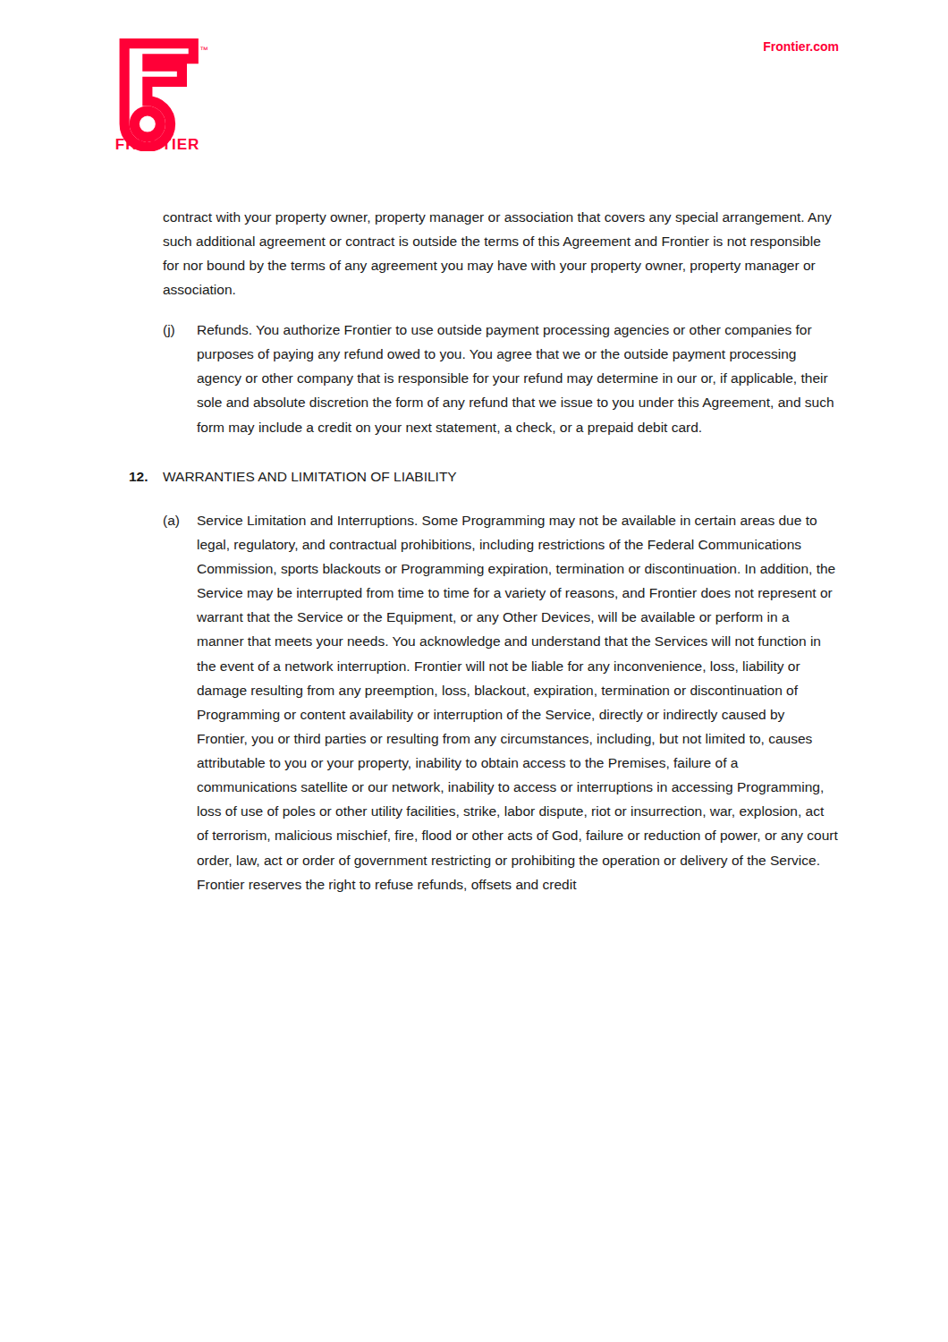™ FRONTIER
Frontier.com
contract with your property owner, property manager or association that covers any special arrangement. Any such additional agreement or contract is outside the terms of this Agreement and Frontier is not responsible for nor bound by the terms of any agreement you may have with your property owner, property manager or association.
(j)
Refunds. You authorize Frontier to use outside payment processing agencies or other companies for purposes of paying any refund owed to you. You agree that we or the outside payment processing agency or other company that is responsible for your refund may determine in our or, if applicable, their sole and absolute discretion the form of any refund that we issue to you under this Agreement, and such form may include a credit on your next statement, a check, or a prepaid debit card.
12.
WARRANTIES AND LIMITATION OF LIABILITY
(a)
Service Limitation and Interruptions. Some Programming may not be available in certain areas due to legal, regulatory, and contractual prohibitions, including restrictions of the Federal Communications Commission, sports blackouts or Programming expiration, termination or discontinuation. In addition, the Service may be interrupted from time to time for a variety of reasons, and Frontier does not represent or warrant that the Service or the Equipment, or any Other Devices, will be available or perform in a manner that meets your needs. You acknowledge and understand that the Services will not function in the event of a network interruption. Frontier will not be liable for any inconvenience, loss, liability or damage resulting from any preemption, loss, blackout, expiration, termination or discontinuation of Programming or content availability or interruption of the Service, directly or indirectly caused by Frontier, you or third parties or resulting from any circumstances, including, but not limited to, causes attributable to you or your property, inability to obtain access to the Premises, failure of a communications satellite or our network, inability to access or interruptions in accessing Programming, loss of use of poles or other utility facilities, strike, labor dispute, riot or insurrection, war, explosion, act of terrorism, malicious mischief, fire, flood or other acts of God, failure or reduction of power, or any court order, law, act or order of government restricting or prohibiting the operation or delivery of the Service. Frontier reserves the right to refuse refunds, offsets and credit